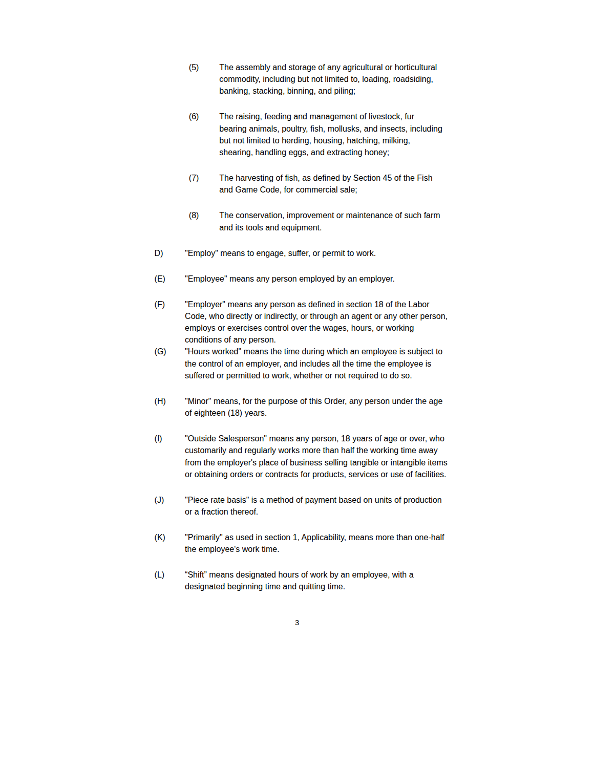(5)
The assembly and storage of any agricultural or horticultural commodity, including but not limited to, loading, roadsiding, banking, stacking, binning, and piling;
(6)
The raising, feeding and management of livestock, fur bearing animals, poultry, fish, mollusks, and insects, including but not limited to herding, housing, hatching, milking, shearing, handling eggs, and extracting honey;
(7)
The harvesting of fish, as defined by Section 45 of the Fish and Game Code, for commercial sale;
(8)
The conservation, improvement or maintenance of such farm and its tools and equipment.
D)
"Employ" means to engage, suffer, or permit to work.
(E)
"Employee" means any person employed by an employer.
(F)
"Employer" means any person as defined in section 18 of the Labor Code, who directly or indirectly, or through an agent or any other person, employs or exercises control over the wages, hours, or working conditions of any person.
(G)
"Hours worked" means the time during which an employee is subject to the control of an employer, and includes all the time the employee is suffered or permitted to work, whether or not required to do so.
(H)
"Minor" means, for the purpose of this Order, any person under the age of eighteen (18) years.
(I)
"Outside Salesperson" means any person, 18 years of age or over, who customarily and regularly works more than half the working time away from the employer's place of business selling tangible or intangible items or obtaining orders or contracts for products, services or use of facilities.
(J)
"Piece rate basis" is a method of payment based on units of production or a fraction thereof.
(K)
"Primarily" as used in section 1, Applicability, means more than one-half the employee's work time.
(L)
“Shift” means designated hours of work by an employee, with a designated beginning time and quitting time.
3